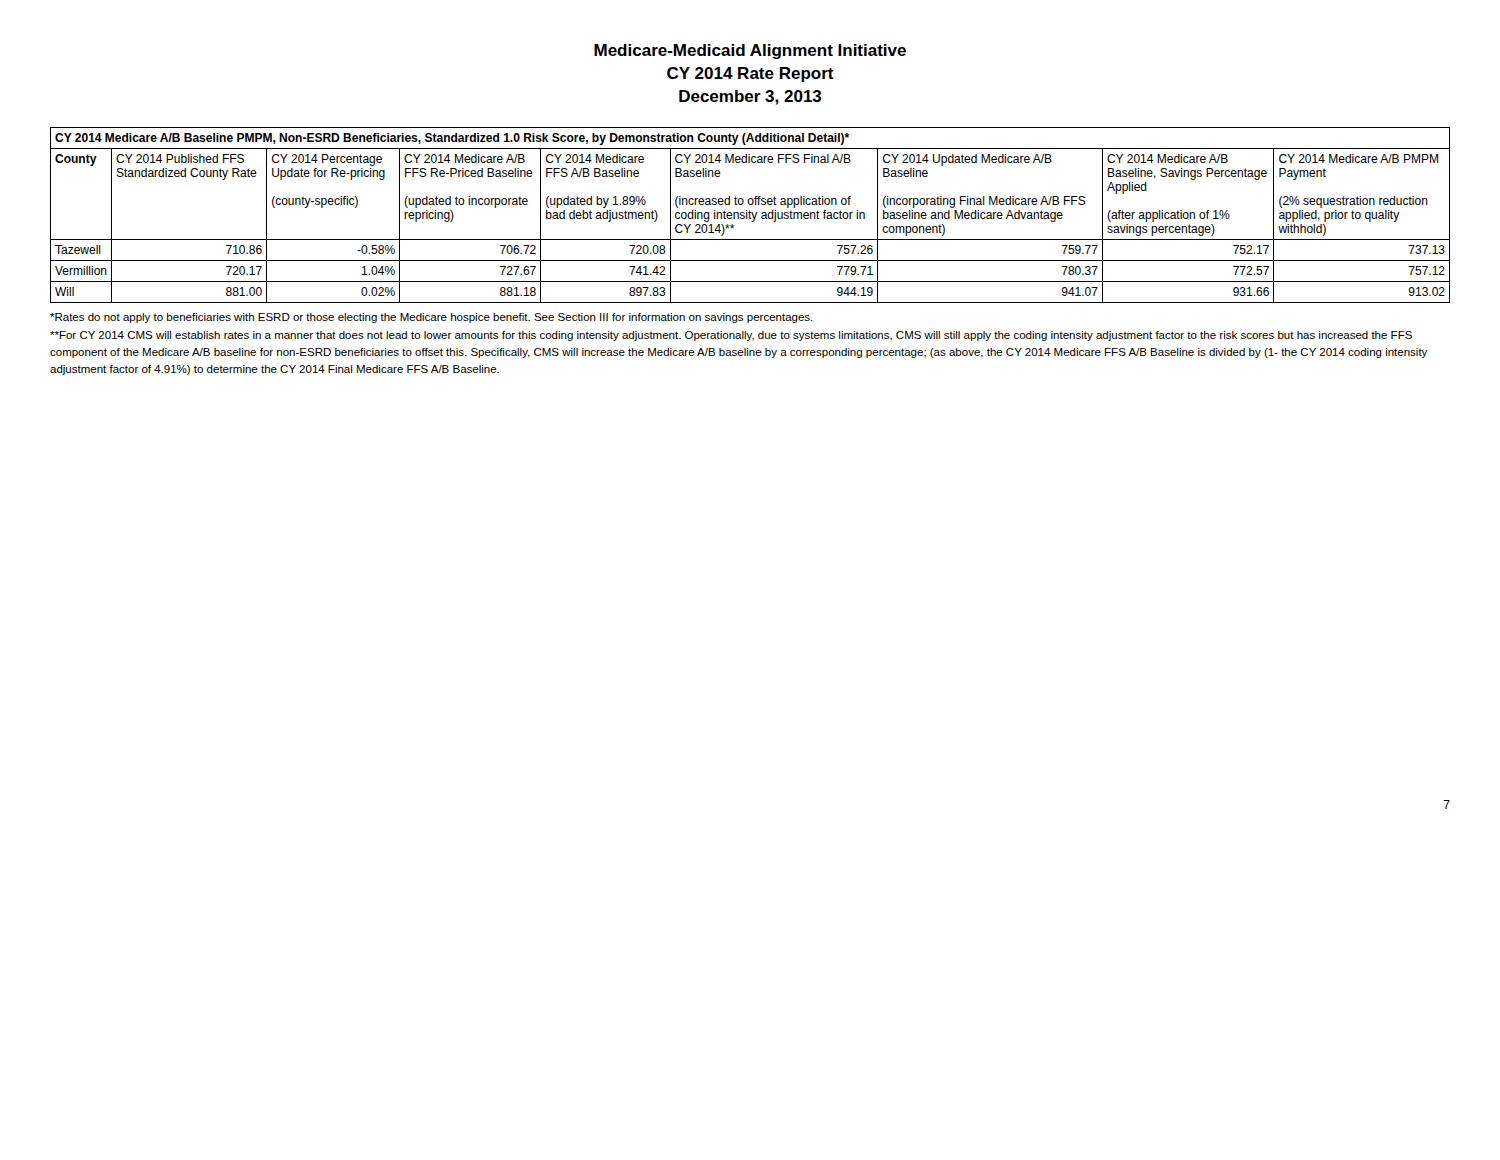Medicare-Medicaid Alignment Initiative
CY 2014 Rate Report
December 3, 2013
CY 2014 Medicare A/B Baseline PMPM, Non-ESRD Beneficiaries, Standardized 1.0 Risk Score, by Demonstration County (Additional Detail)*
| County | CY 2014 Published FFS Standardized County Rate | CY 2014 Percentage Update for Re-pricing (county-specific) | CY 2014 Medicare A/B FFS Re-Priced Baseline (updated to incorporate repricing) | CY 2014 Medicare FFS A/B Baseline (updated by 1.89% bad debt adjustment) | CY 2014 Medicare FFS Final A/B Baseline (increased to offset application of coding intensity adjustment factor in CY 2014)** | CY 2014 Updated Medicare A/B Baseline (incorporating Final Medicare A/B FFS baseline and Medicare Advantage component) | CY 2014 Medicare A/B Baseline, Savings Percentage Applied (after application of 1% savings percentage) | CY 2014 Medicare A/B PMPM Payment (2% sequestration reduction applied, prior to quality withhold) |
| --- | --- | --- | --- | --- | --- | --- | --- | --- |
| Tazewell | 710.86 | -0.58% | 706.72 | 720.08 | 757.26 | 759.77 | 752.17 | 737.13 |
| Vermillion | 720.17 | 1.04% | 727.67 | 741.42 | 779.71 | 780.37 | 772.57 | 757.12 |
| Will | 881.00 | 0.02% | 881.18 | 897.83 | 944.19 | 941.07 | 931.66 | 913.02 |
*Rates do not apply to beneficiaries with ESRD or those electing the Medicare hospice benefit. See Section III for information on savings percentages.
**For CY 2014 CMS will establish rates in a manner that does not lead to lower amounts for this coding intensity adjustment. Operationally, due to systems limitations, CMS will still apply the coding intensity adjustment factor to the risk scores but has increased the FFS component of the Medicare A/B baseline for non-ESRD beneficiaries to offset this. Specifically, CMS will increase the Medicare A/B baseline by a corresponding percentage; (as above, the CY 2014 Medicare FFS A/B Baseline is divided by (1- the CY 2014 coding intensity adjustment factor of 4.91%) to determine the CY 2014 Final Medicare FFS A/B Baseline.
7